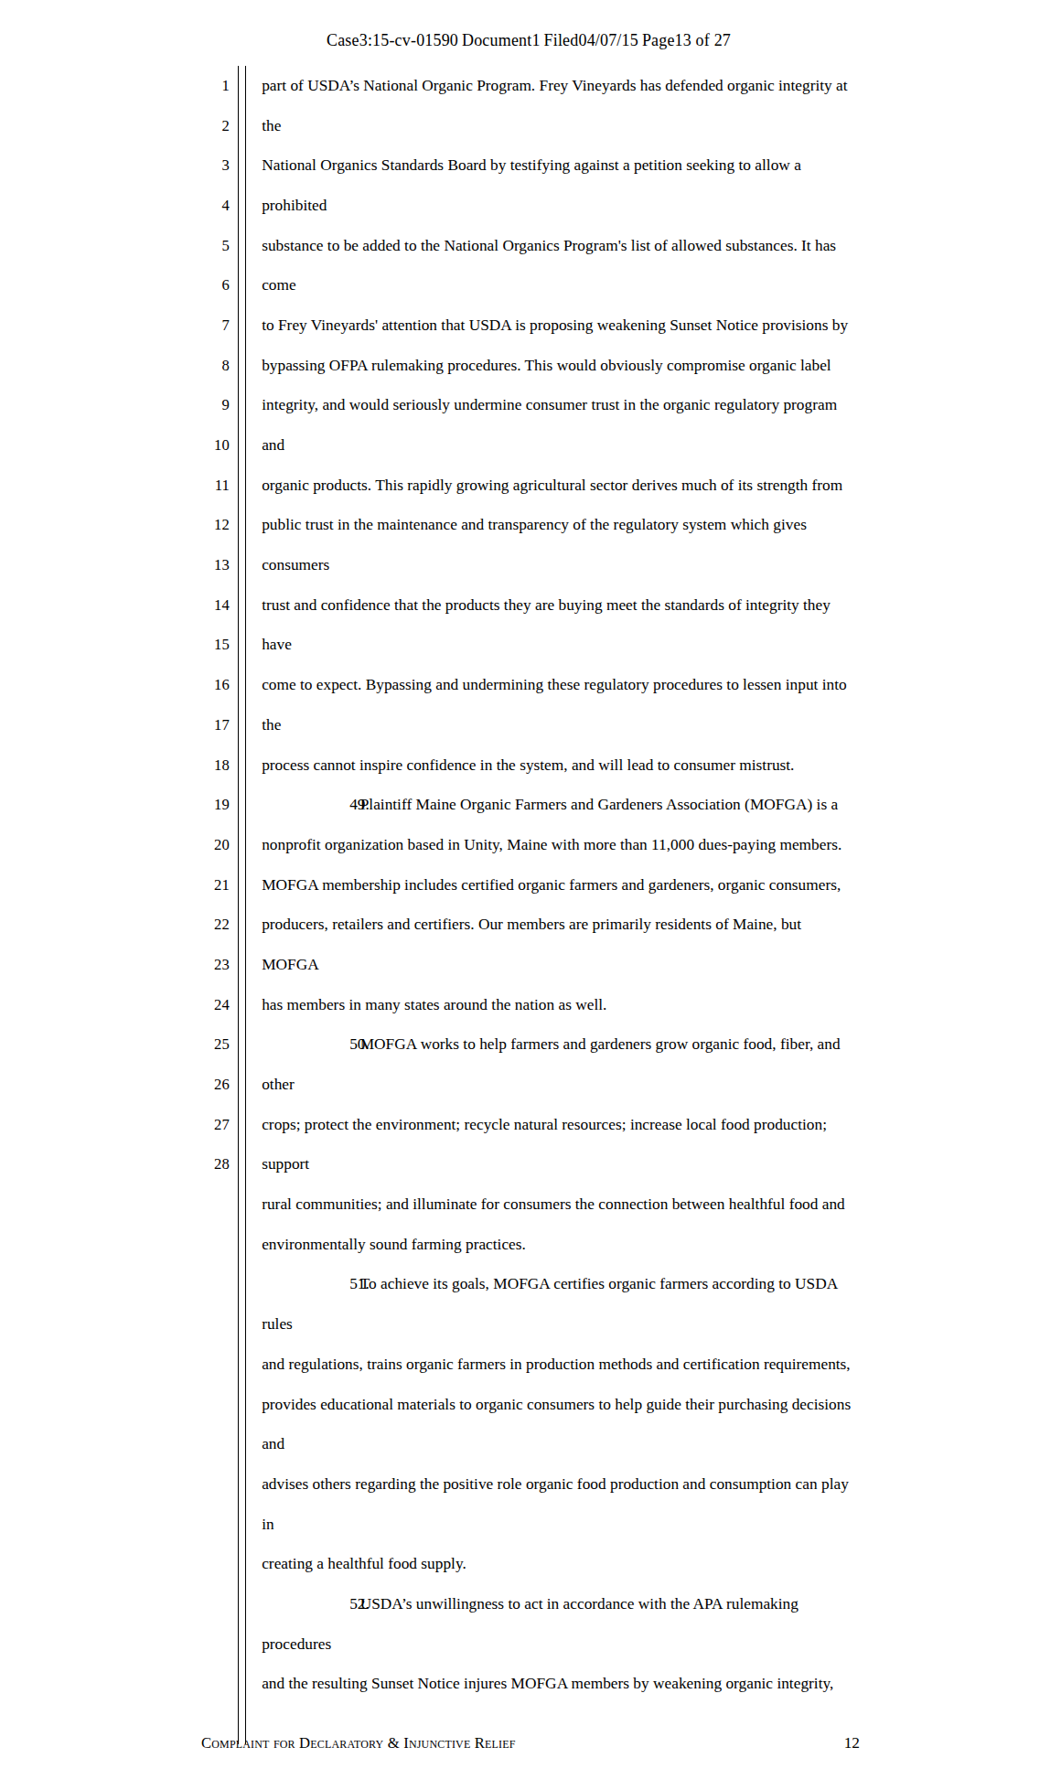Case3:15-cv-01590 Document1 Filed04/07/15 Page13 of 27
1
2
3
4
5
6
7
8
9
10
11
12
13
14
15
16
17
18
19
20
21
22
23
24
25
26
27
28
part of USDA’s National Organic Program. Frey Vineyards has defended organic integrity at the
National Organics Standards Board by testifying against a petition seeking to allow a prohibited
substance to be added to the National Organics Program's list of allowed substances. It has come
to Frey Vineyards' attention that USDA is proposing weakening Sunset Notice provisions by
bypassing OFPA rulemaking procedures. This would obviously compromise organic label
integrity, and would seriously undermine consumer trust in the organic regulatory program and
organic products. This rapidly growing agricultural sector derives much of its strength from
public trust in the maintenance and transparency of the regulatory system which gives consumers
trust and confidence that the products they are buying meet the standards of integrity they have
come to expect. Bypassing and undermining these regulatory procedures to lessen input into the
process cannot inspire confidence in the system, and will lead to consumer mistrust.
49. Plaintiff Maine Organic Farmers and Gardeners Association (MOFGA) is a
nonprofit organization based in Unity, Maine with more than 11,000 dues-paying members.
MOFGA membership includes certified organic farmers and gardeners, organic consumers,
producers, retailers and certifiers. Our members are primarily residents of Maine, but MOFGA
has members in many states around the nation as well.
50. MOFGA works to help farmers and gardeners grow organic food, fiber, and other
crops; protect the environment; recycle natural resources; increase local food production; support
rural communities; and illuminate for consumers the connection between healthful food and
environmentally sound farming practices.
51. To achieve its goals, MOFGA certifies organic farmers according to USDA rules
and regulations, trains organic farmers in production methods and certification requirements,
provides educational materials to organic consumers to help guide their purchasing decisions and
advises others regarding the positive role organic food production and consumption can play in
creating a healthful food supply.
52. USDA’s unwillingness to act in accordance with the APA rulemaking procedures
and the resulting Sunset Notice injures MOFGA members by weakening organic integrity,
Complaint for Declaratory & Injunctive Relief
12